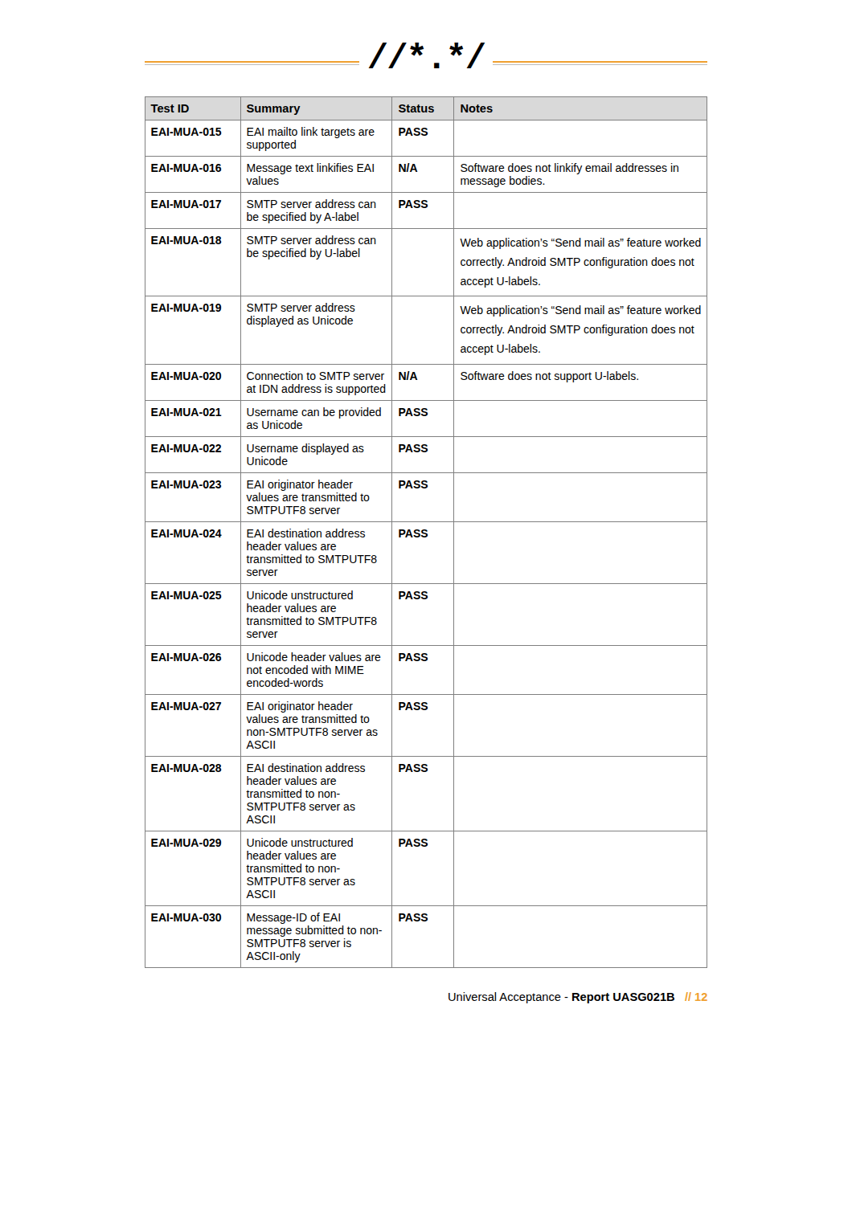//*.*/
| Test ID | Summary | Status | Notes |
| --- | --- | --- | --- |
| EAI-MUA-015 | EAI mailto link targets are supported | PASS | |
| EAI-MUA-016 | Message text linkifies EAI values | N/A | Software does not linkify email addresses in message bodies. |
| EAI-MUA-017 | SMTP server address can be specified by A-label | PASS | |
| EAI-MUA-018 | SMTP server address can be specified by U-label | | Web application’s “Send mail as” feature worked correctly. Android SMTP configuration does not accept U-labels. |
| EAI-MUA-019 | SMTP server address displayed as Unicode | | Web application’s “Send mail as” feature worked correctly. Android SMTP configuration does not accept U-labels. |
| EAI-MUA-020 | Connection to SMTP server at IDN address is supported | N/A | Software does not support U-labels. |
| EAI-MUA-021 | Username can be provided as Unicode | PASS | |
| EAI-MUA-022 | Username displayed as Unicode | PASS | |
| EAI-MUA-023 | EAI originator header values are transmitted to SMTPUTF8 server | PASS | |
| EAI-MUA-024 | EAI destination address header values are transmitted to SMTPUTF8 server | PASS | |
| EAI-MUA-025 | Unicode unstructured header values are transmitted to SMTPUTF8 server | PASS | |
| EAI-MUA-026 | Unicode header values are not encoded with MIME encoded-words | PASS | |
| EAI-MUA-027 | EAI originator header values are transmitted to non-SMTPUTF8 server as ASCII | PASS | |
| EAI-MUA-028 | EAI destination address header values are transmitted to non-SMTPUTF8 server as ASCII | PASS | |
| EAI-MUA-029 | Unicode unstructured header values are transmitted to non-SMTPUTF8 server as ASCII | PASS | |
| EAI-MUA-030 | Message-ID of EAI message submitted to non-SMTPUTF8 server is ASCII-only | PASS | |
Universal Acceptance - Report UASG021B // 12